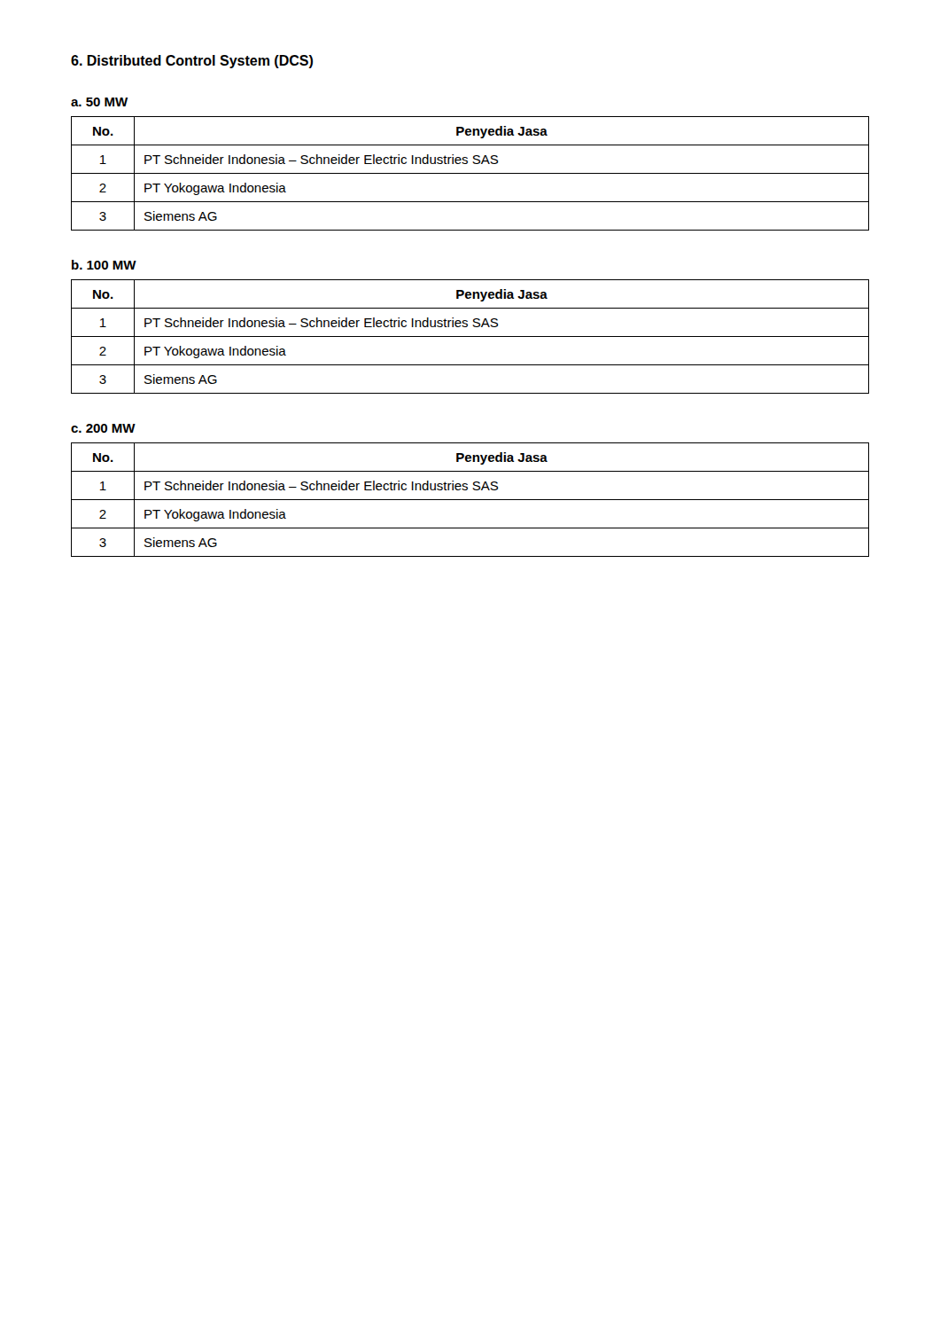6. Distributed Control System (DCS)
a. 50 MW
| No. | Penyedia Jasa |
| --- | --- |
| 1 | PT Schneider Indonesia – Schneider Electric Industries SAS |
| 2 | PT Yokogawa Indonesia |
| 3 | Siemens AG |
b. 100 MW
| No. | Penyedia Jasa |
| --- | --- |
| 1 | PT Schneider Indonesia – Schneider Electric Industries SAS |
| 2 | PT Yokogawa Indonesia |
| 3 | Siemens AG |
c. 200 MW
| No. | Penyedia Jasa |
| --- | --- |
| 1 | PT Schneider Indonesia – Schneider Electric Industries SAS |
| 2 | PT Yokogawa Indonesia |
| 3 | Siemens AG |